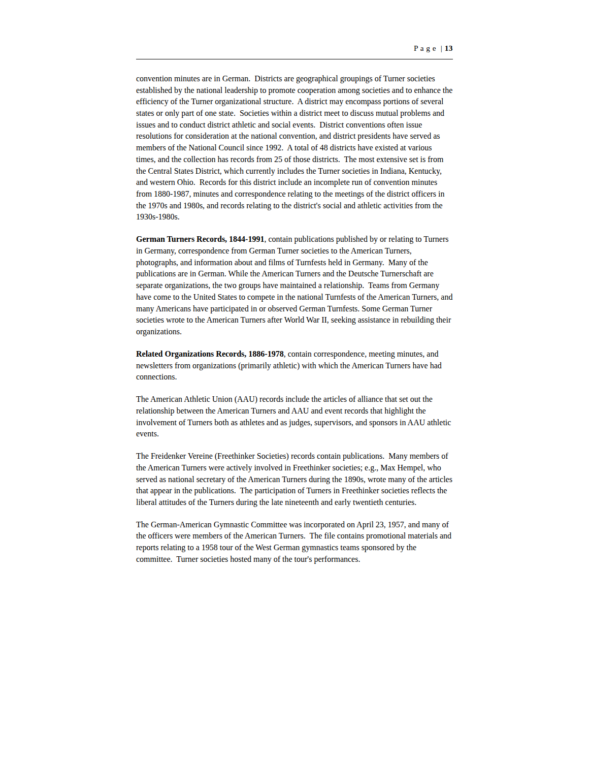P a g e | 13
convention minutes are in German. Districts are geographical groupings of Turner societies established by the national leadership to promote cooperation among societies and to enhance the efficiency of the Turner organizational structure. A district may encompass portions of several states or only part of one state. Societies within a district meet to discuss mutual problems and issues and to conduct district athletic and social events. District conventions often issue resolutions for consideration at the national convention, and district presidents have served as members of the National Council since 1992. A total of 48 districts have existed at various times, and the collection has records from 25 of those districts. The most extensive set is from the Central States District, which currently includes the Turner societies in Indiana, Kentucky, and western Ohio. Records for this district include an incomplete run of convention minutes from 1880-1987, minutes and correspondence relating to the meetings of the district officers in the 1970s and 1980s, and records relating to the district's social and athletic activities from the 1930s-1980s.
German Turners Records, 1844-1991, contain publications published by or relating to Turners in Germany, correspondence from German Turner societies to the American Turners, photographs, and information about and films of Turnfests held in Germany. Many of the publications are in German. While the American Turners and the Deutsche Turnerschaft are separate organizations, the two groups have maintained a relationship. Teams from Germany have come to the United States to compete in the national Turnfests of the American Turners, and many Americans have participated in or observed German Turnfests. Some German Turner societies wrote to the American Turners after World War II, seeking assistance in rebuilding their organizations.
Related Organizations Records, 1886-1978, contain correspondence, meeting minutes, and newsletters from organizations (primarily athletic) with which the American Turners have had connections.
The American Athletic Union (AAU) records include the articles of alliance that set out the relationship between the American Turners and AAU and event records that highlight the involvement of Turners both as athletes and as judges, supervisors, and sponsors in AAU athletic events.
The Freidenker Vereine (Freethinker Societies) records contain publications. Many members of the American Turners were actively involved in Freethinker societies; e.g., Max Hempel, who served as national secretary of the American Turners during the 1890s, wrote many of the articles that appear in the publications. The participation of Turners in Freethinker societies reflects the liberal attitudes of the Turners during the late nineteenth and early twentieth centuries.
The German-American Gymnastic Committee was incorporated on April 23, 1957, and many of the officers were members of the American Turners. The file contains promotional materials and reports relating to a 1958 tour of the West German gymnastics teams sponsored by the committee. Turner societies hosted many of the tour's performances.